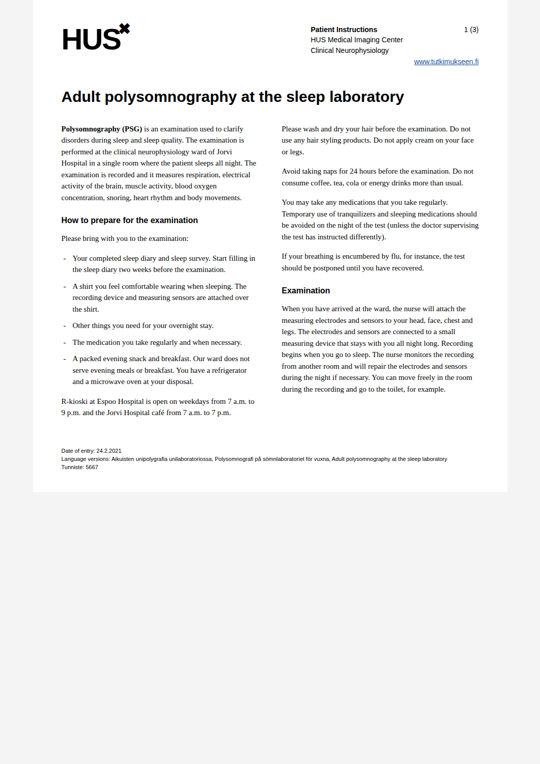HUS✖
Patient Instructions 1 (3)
HUS Medical Imaging Center
Clinical Neurophysiology
www.tutkimukseen.fi
Adult polysomnography at the sleep laboratory
Polysomnography (PSG) is an examination used to clarify disorders during sleep and sleep quality. The examination is performed at the clinical neurophysiology ward of Jorvi Hospital in a single room where the patient sleeps all night. The examination is recorded and it measures respiration, electrical activity of the brain, muscle activity, blood oxygen concentration, snoring, heart rhythm and body movements.
How to prepare for the examination
Please bring with you to the examination:
Your completed sleep diary and sleep survey. Start filling in the sleep diary two weeks before the examination.
A shirt you feel comfortable wearing when sleeping. The recording device and measuring sensors are attached over the shirt.
Other things you need for your overnight stay.
The medication you take regularly and when necessary.
A packed evening snack and breakfast. Our ward does not serve evening meals or breakfast. You have a refrigerator and a microwave oven at your disposal.
R-kioski at Espoo Hospital is open on weekdays from 7 a.m. to 9 p.m. and the Jorvi Hospital café from 7 a.m. to 7 p.m.
Please wash and dry your hair before the examination. Do not use any hair styling products. Do not apply cream on your face or legs.
Avoid taking naps for 24 hours before the examination. Do not consume coffee, tea, cola or energy drinks more than usual.
You may take any medications that you take regularly. Temporary use of tranquilizers and sleeping medications should be avoided on the night of the test (unless the doctor supervising the test has instructed differently).
If your breathing is encumbered by flu, for instance, the test should be postponed until you have recovered.
Examination
When you have arrived at the ward, the nurse will attach the measuring electrodes and sensors to your head, face, chest and legs. The electrodes and sensors are connected to a small measuring device that stays with you all night long. Recording begins when you go to sleep. The nurse monitors the recording from another room and will repair the electrodes and sensors during the night if necessary. You can move freely in the room during the recording and go to the toilet, for example.
Date of entry: 24.2.2021
Language versions: Aikuisten unipolygrafia unilaboratoriossa, Polysomnografi på sömnlaboratoriet för vuxna, Adult polysomnography at the sleep laboratory
Tunniste: 5667